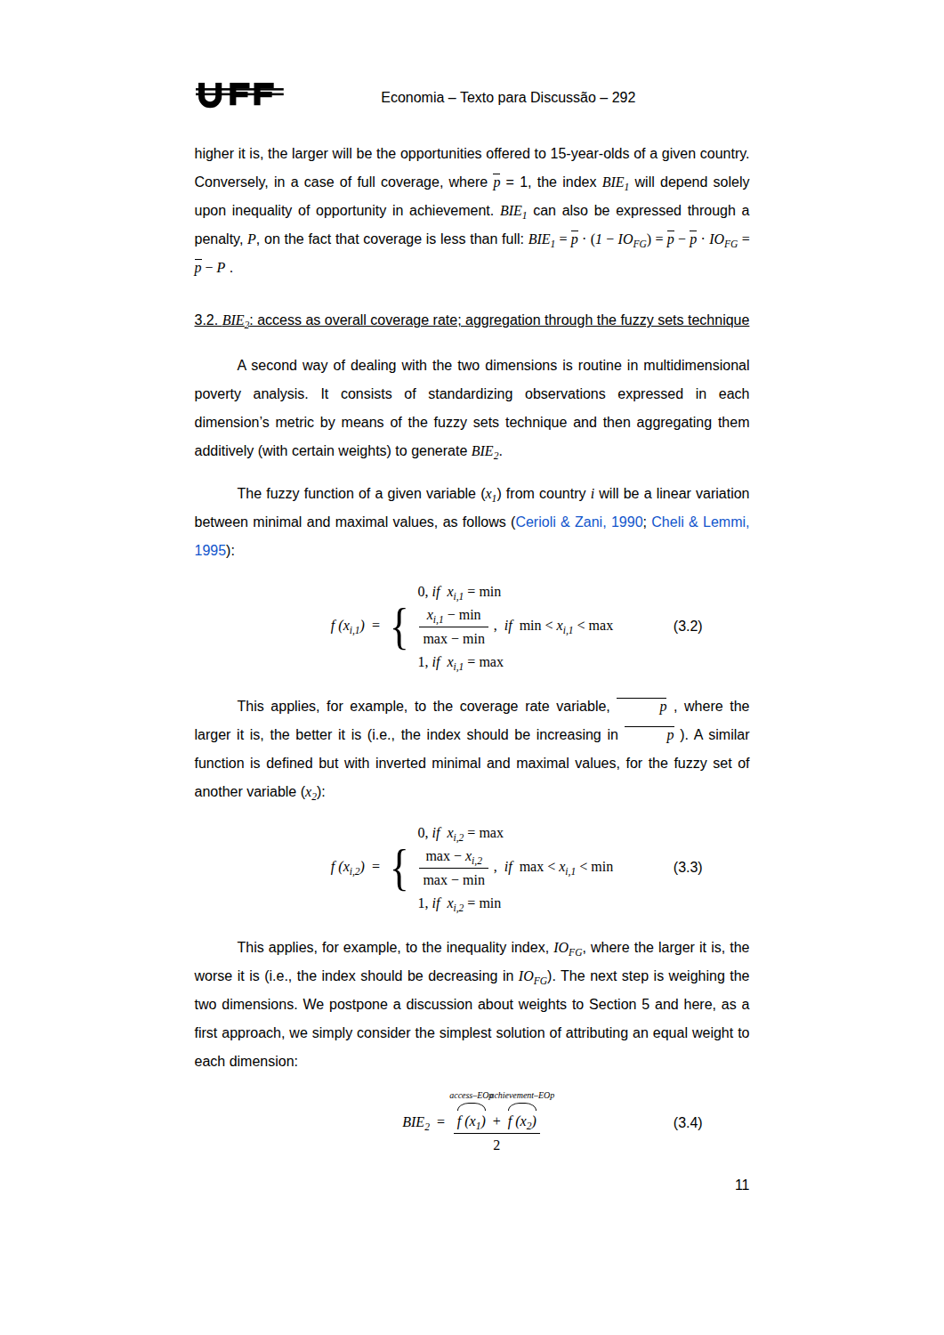Economia – Texto para Discussão – 292
higher it is, the larger will be the opportunities offered to 15-year-olds of a given country. Conversely, in a case of full coverage, where p = 1, the index BIE1 will depend solely upon inequality of opportunity in achievement. BIE1 can also be expressed through a penalty, P, on the fact that coverage is less than full: BIE1 = p · (1 − IOFG) = p − p · IOFG = p − P .
3.2. BIE2: access as overall coverage rate; aggregation through the fuzzy sets technique
A second way of dealing with the two dimensions is routine in multidimensional poverty analysis. It consists of standardizing observations expressed in each dimension’s metric by means of the fuzzy sets technique and then aggregating them additively (with certain weights) to generate BIE2.
The fuzzy function of a given variable (x1) from country i will be a linear variation between minimal and maximal values, as follows (Cerioli & Zani, 1990; Cheli & Lemmi, 1995):
f (xi,1) = { 0, if xi,1 = min xi,1 − min max − min , if min < xi,1 < max 1, if xi,1 = max
(3.2)
This applies, for example, to the coverage rate variable, p , where the larger it is, the better it is (i.e., the index should be increasing in p ). A similar function is defined but with inverted minimal and maximal values, for the fuzzy set of another variable (x2):
f (xi,2) = { 0, if xi,2 = max max − xi,2 max − min , if max < xi,1 < min 1, if xi,2 = min
(3.3)
This applies, for example, to the inequality index, IOFG, where the larger it is, the worse it is (i.e., the index should be decreasing in IOFG). The next step is weighing the two dimensions. We postpone a discussion about weights to Section 5 and here, as a first approach, we simply consider the simplest solution of attributing an equal weight to each dimension:
BIE2 = access–EOp f (x1) + achievement–EOp f (x2) 2
(3.4)
11